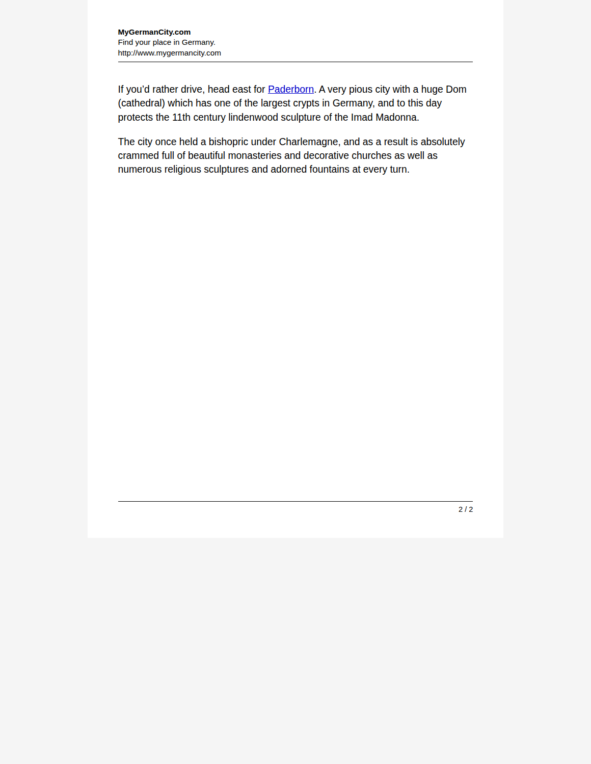MyGermanCity.com
Find your place in Germany.
http://www.mygermancity.com
If you’d rather drive, head east for Paderborn. A very pious city with a huge Dom (cathedral) which has one of the largest crypts in Germany, and to this day protects the 11th century lindenwood sculpture of the Imad Madonna.
The city once held a bishopric under Charlemagne, and as a result is absolutely crammed full of beautiful monasteries and decorative churches as well as numerous religious sculptures and adorned fountains at every turn.
2 / 2